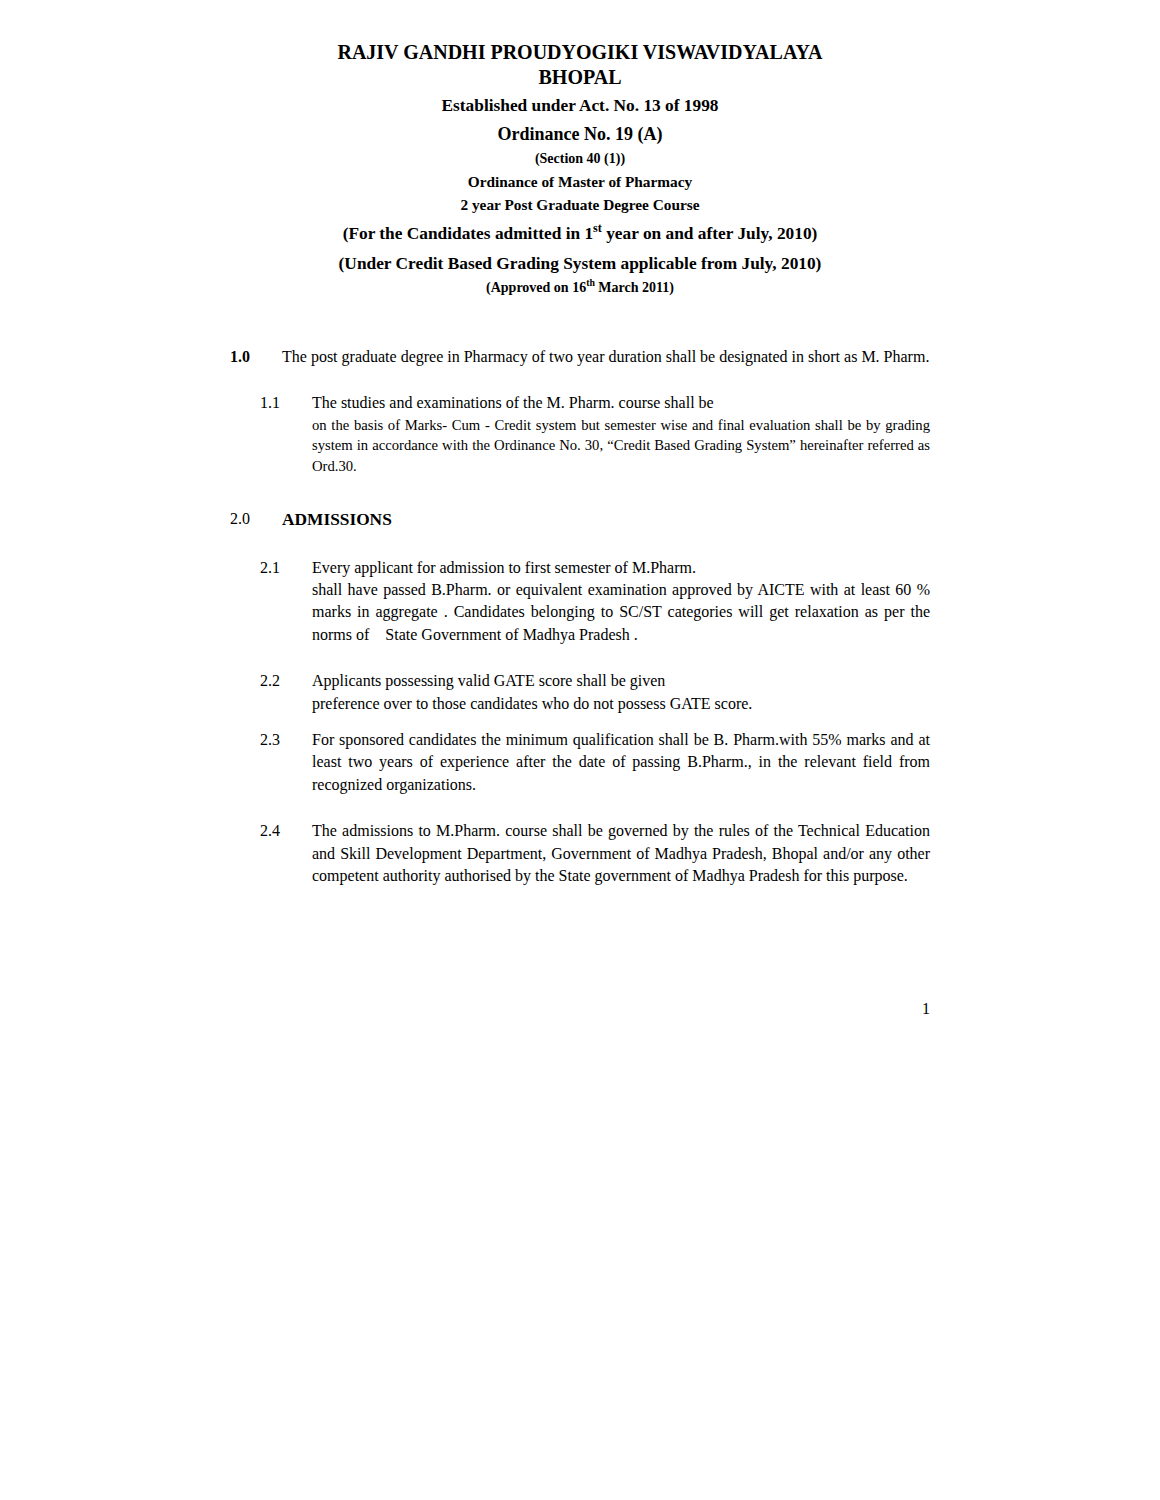RAJIV GANDHI PROUDYOGIKI VISWAVIDYALAYA
BHOPAL
Established under Act. No. 13 of 1998
Ordinance No. 19 (A)
(Section 40 (1))
Ordinance of Master of Pharmacy
2 year Post Graduate Degree Course
(For the Candidates admitted in 1st year on and after July, 2010)
(Under Credit Based Grading System applicable from July, 2010)
(Approved on 16th March 2011)
1.0
The post graduate degree in Pharmacy of two year duration shall be designated in short as M. Pharm.
1.1
The studies and examinations of the M. Pharm. course shall be
on the basis of Marks- Cum - Credit system but semester wise and final evaluation shall be by grading system in accordance with the Ordinance No. 30, “Credit Based Grading System” hereinafter referred as Ord.30.
2.0
ADMISSIONS
2.1
Every applicant for admission to first semester of M.Pharm.
shall have passed B.Pharm. or equivalent examination approved by AICTE with at least 60 % marks in aggregate . Candidates belonging to SC/ST categories will get relaxation as per the norms of State Government of Madhya Pradesh .
2.2
Applicants possessing valid GATE score shall be given
preference over to those candidates who do not possess GATE score.
2.3
For sponsored candidates the minimum qualification shall be B. Pharm.with 55% marks and at least two years of experience after the date of passing B.Pharm., in the relevant field from recognized organizations.
2.4
The admissions to M.Pharm. course shall be governed by the rules of the Technical Education and Skill Development Department, Government of Madhya Pradesh, Bhopal and/or any other competent authority authorised by the State government of Madhya Pradesh for this purpose.
1